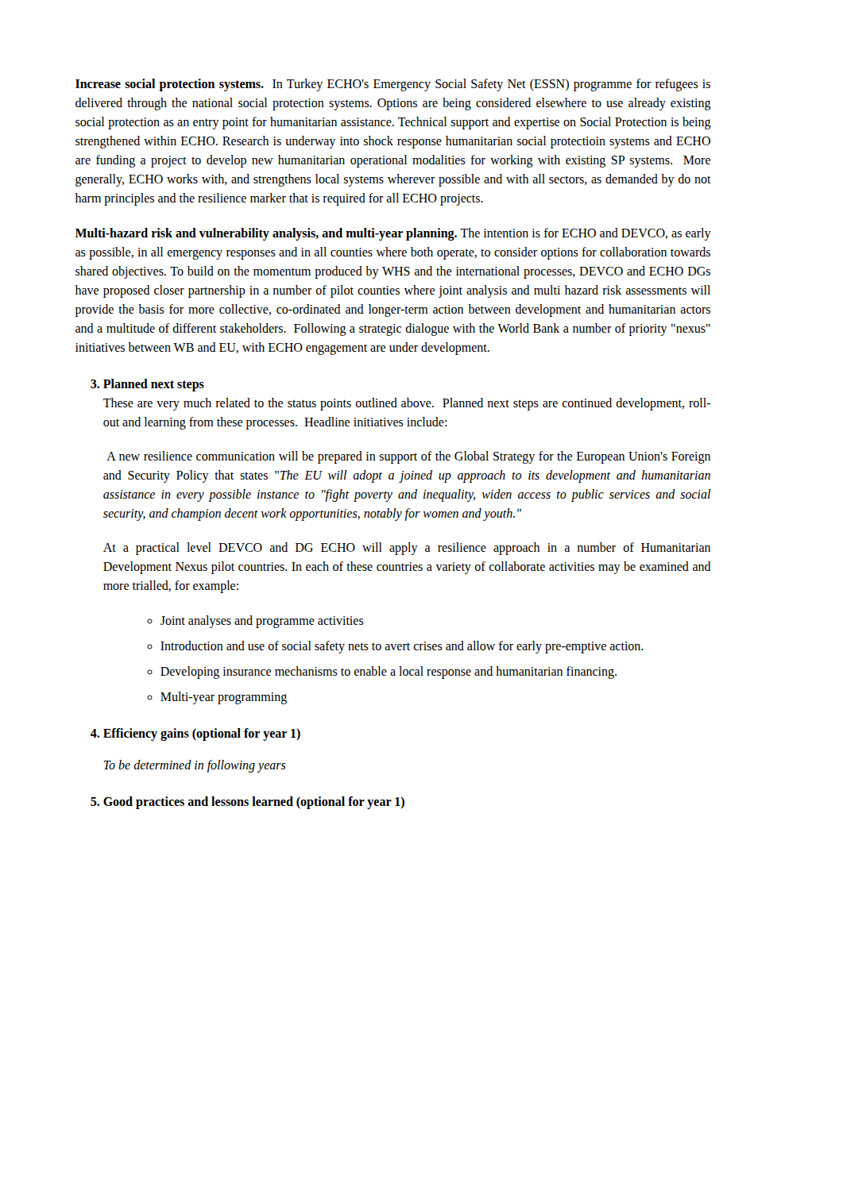Increase social protection systems. In Turkey ECHO's Emergency Social Safety Net (ESSN) programme for refugees is delivered through the national social protection systems. Options are being considered elsewhere to use already existing social protection as an entry point for humanitarian assistance. Technical support and expertise on Social Protection is being strengthened within ECHO. Research is underway into shock response humanitarian social protectioin systems and ECHO are funding a project to develop new humanitarian operational modalities for working with existing SP systems. More generally, ECHO works with, and strengthens local systems wherever possible and with all sectors, as demanded by do not harm principles and the resilience marker that is required for all ECHO projects.
Multi-hazard risk and vulnerability analysis, and multi-year planning. The intention is for ECHO and DEVCO, as early as possible, in all emergency responses and in all counties where both operate, to consider options for collaboration towards shared objectives. To build on the momentum produced by WHS and the international processes, DEVCO and ECHO DGs have proposed closer partnership in a number of pilot counties where joint analysis and multi hazard risk assessments will provide the basis for more collective, co-ordinated and longer-term action between development and humanitarian actors and a multitude of different stakeholders. Following a strategic dialogue with the World Bank a number of priority "nexus" initiatives between WB and EU, with ECHO engagement are under development.
Planned next steps
These are very much related to the status points outlined above. Planned next steps are continued development, roll-out and learning from these processes. Headline initiatives include:
A new resilience communication will be prepared in support of the Global Strategy for the European Union's Foreign and Security Policy that states "The EU will adopt a joined up approach to its development and humanitarian assistance in every possible instance to "fight poverty and inequality, widen access to public services and social security, and champion decent work opportunities, notably for women and youth."
At a practical level DEVCO and DG ECHO will apply a resilience approach in a number of Humanitarian Development Nexus pilot countries. In each of these countries a variety of collaborate activities may be examined and more trialled, for example:
Joint analyses and programme activities
Introduction and use of social safety nets to avert crises and allow for early pre-emptive action.
Developing insurance mechanisms to enable a local response and humanitarian financing.
Multi-year programming
Efficiency gains (optional for year 1)
To be determined in following years
Good practices and lessons learned (optional for year 1)